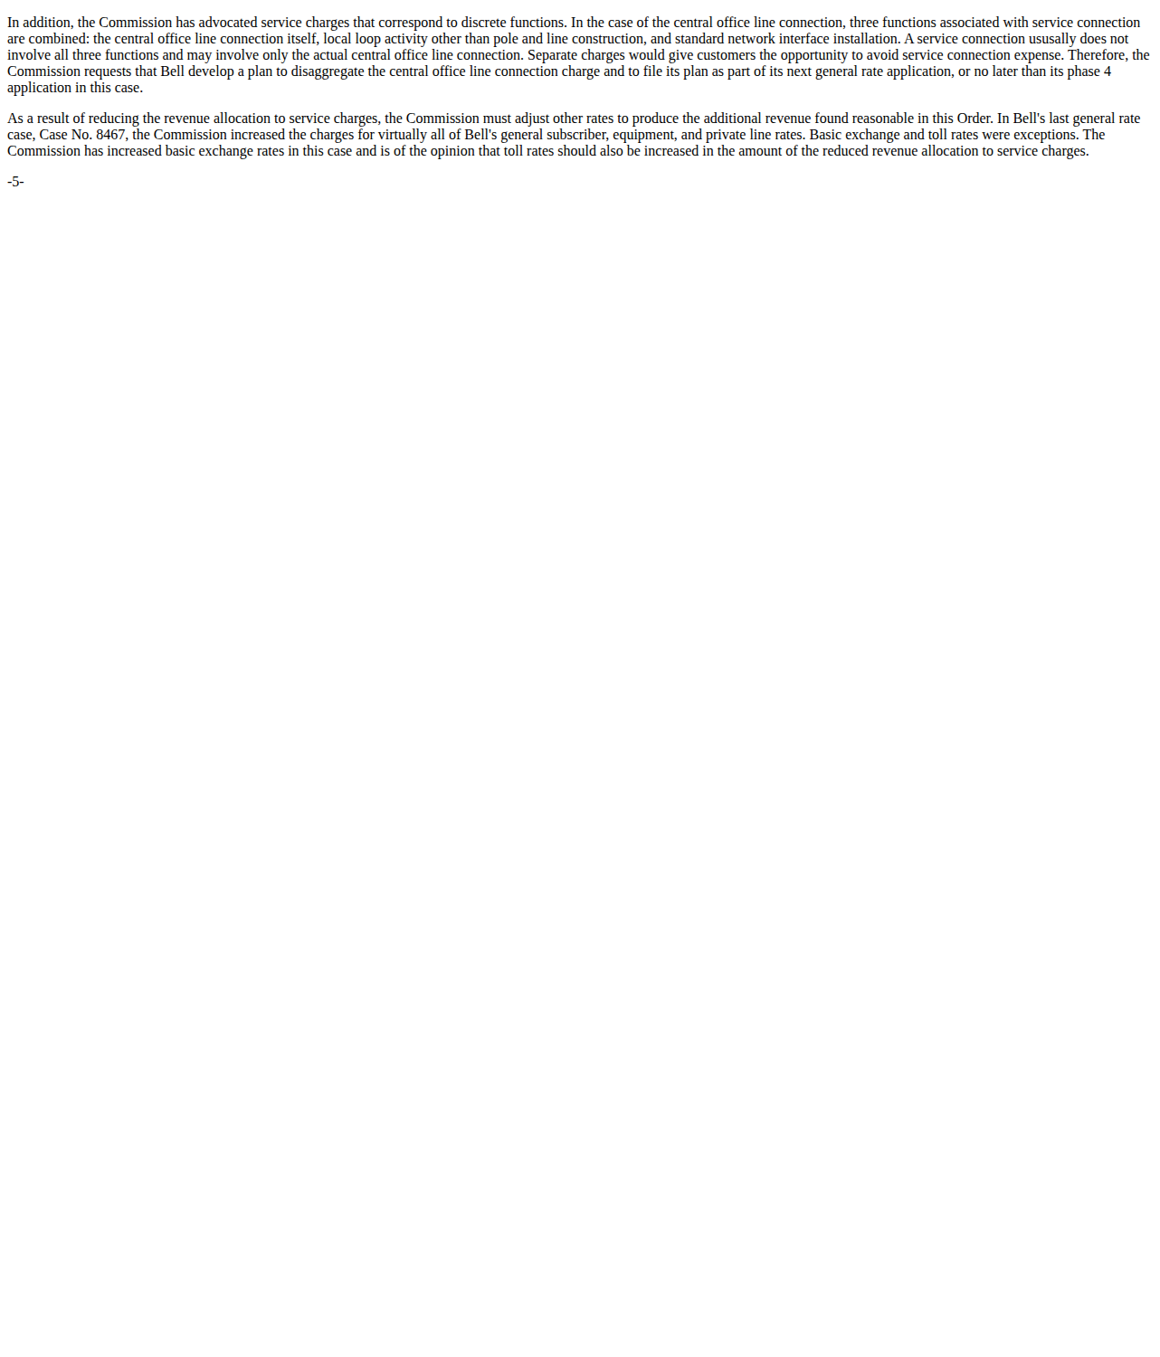In addition, the Commission has advocated service charges that correspond to discrete functions. In the case of the central office line connection, three functions associated with service connection are combined: the central office line connection itself, local loop activity other than pole and line construction, and standard network interface installation. A service connection ususally does not involve all three functions and may involve only the actual central office line connection. Separate charges would give customers the opportunity to avoid service connection expense. Therefore, the Commission requests that Bell develop a plan to disaggregate the central office line connection charge and to file its plan as part of its next general rate application, or no later than its phase 4 application in this case.
As a result of reducing the revenue allocation to service charges, the Commission must adjust other rates to produce the additional revenue found reasonable in this Order. In Bell's last general rate case, Case No. 8467, the Commission increased the charges for virtually all of Bell's general subscriber, equipment, and private line rates. Basic exchange and toll rates were exceptions. The Commission has increased basic exchange rates in this case and is of the opinion that toll rates should also be increased in the amount of the reduced revenue allocation to service charges.
-5-